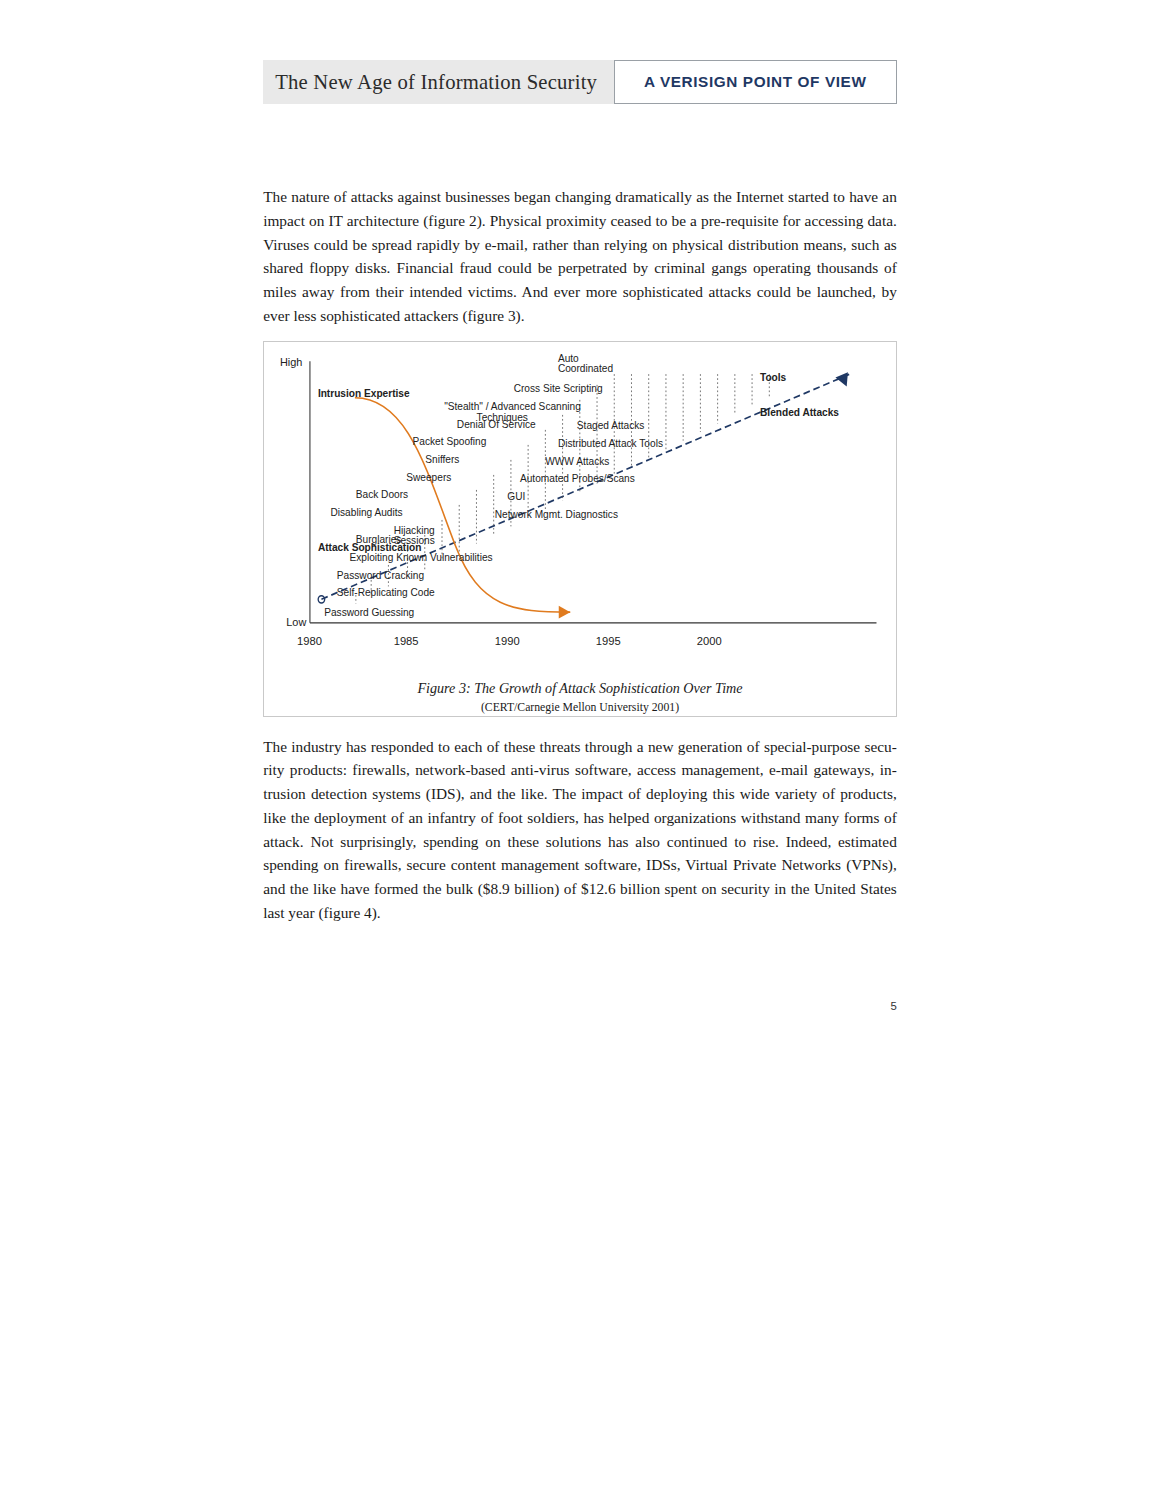The New Age of Information Security
A VeriSign Point of View
The nature of attacks against businesses began changing dramatically as the Internet started to have an impact on IT architecture (figure 2). Physical proximity ceased to be a pre-requisite for accessing data. Viruses could be spread rapidly by e-mail, rather than relying on physical distribution means, such as shared floppy disks. Financial fraud could be perpetrated by criminal gangs operating thousands of miles away from their intended victims. And ever more sophisticated attacks could be launched, by ever less sophisticated attackers (figure 3).
High
Low
1980
1985
1990
1995
2000
Intrusion Expertise
Attack Sophistication
Tools
Blended Attacks
Password Guessing
Self-Replicating Code
Password Cracking
Exploiting Known Vulnerabilities
Burglaries
Hijacking
Sessions
Disabling Audits
Back Doors
Sweepers
Sniffers
Packet Spoofing
Denial Of Service
"Stealth" / Advanced Scanning
Techniques
Network Mgmt. Diagnostics
GUI
Automated Probes/Scans
WWW Attacks
Distributed Attack Tools
Staged Attacks
Cross Site Scripting
Auto
Coordinated
Figure 3: The Growth of Attack Sophistication Over Time (CERT/Carnegie Mellon University 2001)
The industry has responded to each of these threats through a new generation of special-purpose security products: firewalls, network-based anti-virus software, access management, e-mail gateways, intrusion detection systems (IDS), and the like. The impact of deploying this wide variety of products, like the deployment of an infantry of foot soldiers, has helped organizations withstand many forms of attack. Not surprisingly, spending on these solutions has also continued to rise. Indeed, estimated spending on firewalls, secure content management software, IDSs, Virtual Private Networks (VPNs), and the like have formed the bulk ($8.9 billion) of $12.6 billion spent on security in the United States last year (figure 4).
5